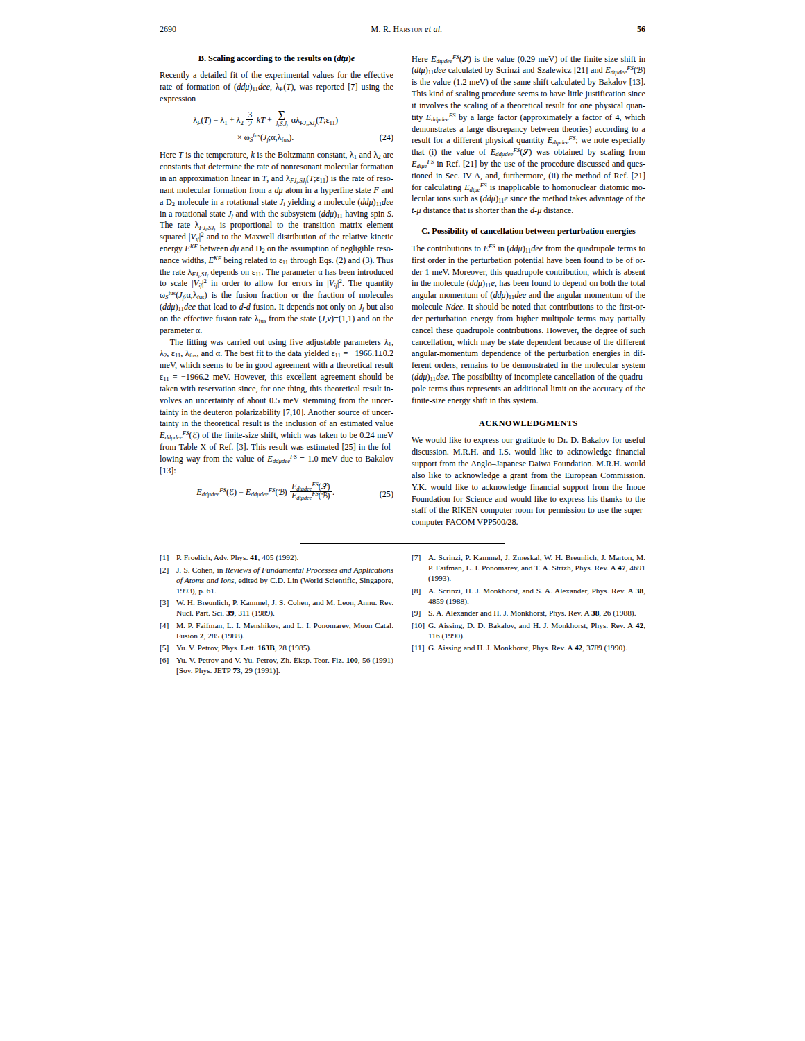2690 M. R. Harston et al. 56
B. Scaling according to the results on (dtμ)e
Recently a detailed fit of the experimental values for the effective rate of formation of (ddμ)11dee, λF(T), was reported [7] using the expression
λF(T) = λ1 + λ2 32 kT + ΣJi,S,Jf αλFJi,SJf(T;ε11) × ωSfus(Jf;α,λfus). (24)
Here T is the temperature, k is the Boltzmann constant, λ1 and λ2 are constants that determine the rate of nonresonant molecular formation in an approximation linear in T, and λFJi,SJf(T;ε11) is the rate of resonant molecular formation from a dμ atom in a hyperfine state F and a D2 molecule in a rotational state Ji yielding a molecule (ddμ)11dee in a rotational state Jf and with the subsystem (ddμ)11 having spin S. The rate λFJi,SJf is proportional to the transition matrix element squared |Vif|2 and to the Maxwell distribution of the relative kinetic energy EKE between dμ and D2 on the assumption of negligible resonance widths, EKE being related to ε11 through Eqs. (2) and (3). Thus the rate λFJi,SJf depends on ε11. The parameter α has been introduced to scale |Vif|2 in order to allow for errors in |Vif|2. The quantity ωSfus(Jf;α,λfus) is the fusion fraction or the fraction of molecules (ddμ)11dee that lead to d-d fusion. It depends not only on Jf but also on the effective fusion rate λfus from the state (J,v)=(1,1) and on the parameter α.
The fitting was carried out using five adjustable parameters λ1, λ2, ε11, λfus, and α. The best fit to the data yielded ε11 = −1966.1±0.2 meV, which seems to be in good agreement with a theoretical result ε11 = −1966.2 meV. However, this excellent agreement should be taken with reservation since, for one thing, this theoretical result involves an uncertainty of about 0.5 meV stemming from the uncertainty in the deuteron polarizability [7,10]. Another source of uncertainty in the theoretical result is the inclusion of an estimated value EddμdeeFS(ℰ) of the finite-size shift, which was taken to be 0.24 meV from Table X of Ref. [3]. This result was estimated [25] in the following way from the value of EddμdeeFS = 1.0 meV due to Bakalov [13]:
EddμdeeFS(ℰ) = EddμdeeFS(ℬ) EdtμdeeFS(𝒮) EdtμdeeFS(ℬ). (25)
Here EdtμdeeFS(𝒮) is the value (0.29 meV) of the finite-size shift in (dtμ)11dee calculated by Scrinzi and Szalewicz [21] and EdtμdeeFS(ℬ) is the value (1.2 meV) of the same shift calculated by Bakalov [13]. This kind of scaling procedure seems to have little justification since it involves the scaling of a theoretical result for one physical quantity EddμdeeFS by a large factor (approximately a factor of 4, which demonstrates a large discrepancy between theories) according to a result for a different physical quantity EdtμdeeFS; we note especially that (i) the value of EddμdeeFS(𝒮) was obtained by scaling from EdtμeFS in Ref. [21] by the use of the procedure discussed and questioned in Sec. IV A, and, furthermore, (ii) the method of Ref. [21] for calculating EdtμeFS is inapplicable to homonuclear diatomic molecular ions such as (ddμ)11e since the method takes advantage of the t-μ distance that is shorter than the d-μ distance.
C. Possibility of cancellation between perturbation energies
The contributions to EFS in (ddμ)11dee from the quadrupole terms to first order in the perturbation potential have been found to be of order 1 meV. Moreover, this quadrupole contribution, which is absent in the molecule (ddμ)11e, has been found to depend on both the total angular momentum of (ddμ)11dee and the angular momentum of the molecule Ndee. It should be noted that contributions to the first-order perturbation energy from higher multipole terms may partially cancel these quadrupole contributions. However, the degree of such cancellation, which may be state dependent because of the different angular-momentum dependence of the perturbation energies in different orders, remains to be demonstrated in the molecular system (ddμ)11dee. The possibility of incomplete cancellation of the quadrupole terms thus represents an additional limit on the accuracy of the finite-size energy shift in this system.
ACKNOWLEDGMENTS
We would like to express our gratitude to Dr. D. Bakalov for useful discussion. M.R.H. and I.S. would like to acknowledge financial support from the Anglo–Japanese Daiwa Foundation. M.R.H. would also like to acknowledge a grant from the European Commission. Y.K. would like to acknowledge financial support from the Inoue Foundation for Science and would like to express his thanks to the staff of the RIKEN computer room for permission to use the supercomputer FACOM VPP500/28.
[1] P. Froelich, Adv. Phys. 41, 405 (1992).
[2] J. S. Cohen, in Reviews of Fundamental Processes and Applications of Atoms and Ions, edited by C.D. Lin (World Scientific, Singapore, 1993), p. 61.
[3] W. H. Breunlich, P. Kammel, J. S. Cohen, and M. Leon, Annu. Rev. Nucl. Part. Sci. 39, 311 (1989).
[4] M. P. Faifman, L. I. Menshikov, and L. I. Ponomarev, Muon Catal. Fusion 2, 285 (1988).
[5] Yu. V. Petrov, Phys. Lett. 163B, 28 (1985).
[6] Yu. V. Petrov and V. Yu. Petrov, Zh. Éksp. Teor. Fiz. 100, 56 (1991) [Sov. Phys. JETP 73, 29 (1991)].
[7] A. Scrinzi, P. Kammel, J. Zmeskal, W. H. Breunlich, J. Marton, M. P. Faifman, L. I. Ponomarev, and T. A. Strizh, Phys. Rev. A 47, 4691 (1993).
[8] A. Scrinzi, H. J. Monkhorst, and S. A. Alexander, Phys. Rev. A 38, 4859 (1988).
[9] S. A. Alexander and H. J. Monkhorst, Phys. Rev. A 38, 26 (1988).
[10] G. Aissing, D. D. Bakalov, and H. J. Monkhorst, Phys. Rev. A 42, 116 (1990).
[11] G. Aissing and H. J. Monkhorst, Phys. Rev. A 42, 3789 (1990).